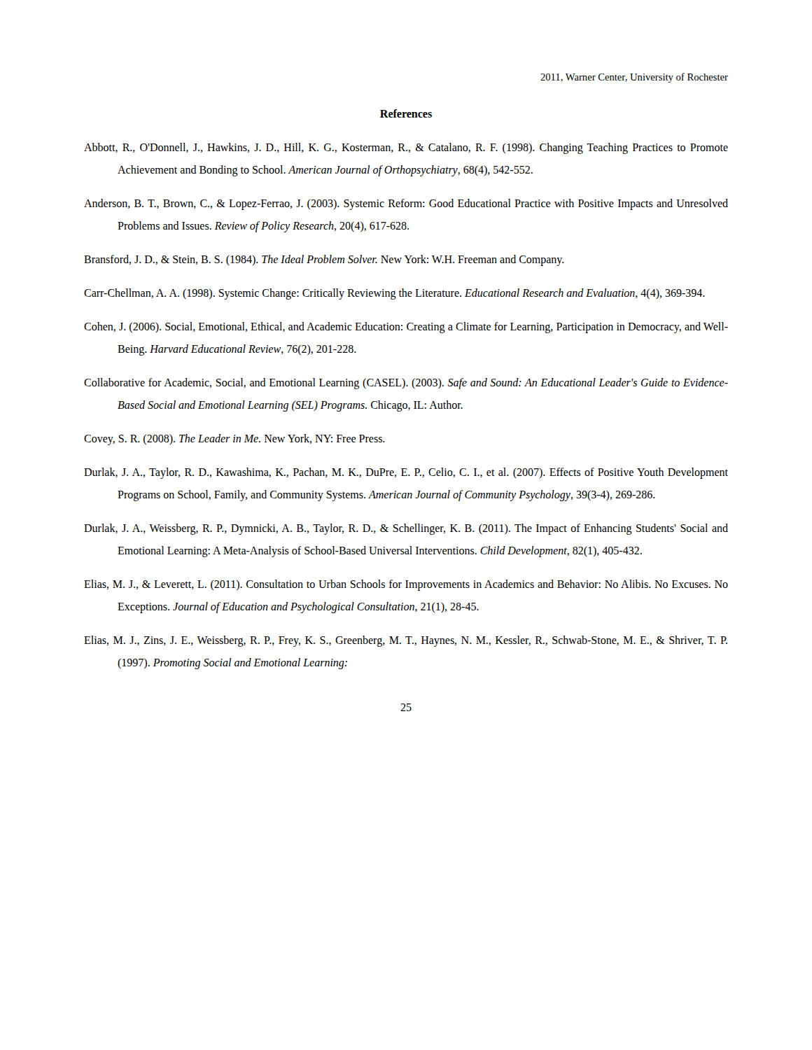2011, Warner Center, University of Rochester
References
Abbott, R., O'Donnell, J., Hawkins, J. D., Hill, K. G., Kosterman, R., & Catalano, R. F. (1998). Changing Teaching Practices to Promote Achievement and Bonding to School. American Journal of Orthopsychiatry, 68(4), 542-552.
Anderson, B. T., Brown, C., & Lopez-Ferrao, J. (2003). Systemic Reform: Good Educational Practice with Positive Impacts and Unresolved Problems and Issues. Review of Policy Research, 20(4), 617-628.
Bransford, J. D., & Stein, B. S. (1984). The Ideal Problem Solver. New York: W.H. Freeman and Company.
Carr-Chellman, A. A. (1998). Systemic Change: Critically Reviewing the Literature. Educational Research and Evaluation, 4(4), 369-394.
Cohen, J. (2006). Social, Emotional, Ethical, and Academic Education: Creating a Climate for Learning, Participation in Democracy, and Well-Being. Harvard Educational Review, 76(2), 201-228.
Collaborative for Academic, Social, and Emotional Learning (CASEL). (2003). Safe and Sound: An Educational Leader's Guide to Evidence-Based Social and Emotional Learning (SEL) Programs. Chicago, IL: Author.
Covey, S. R. (2008). The Leader in Me. New York, NY: Free Press.
Durlak, J. A., Taylor, R. D., Kawashima, K., Pachan, M. K., DuPre, E. P., Celio, C. I., et al. (2007). Effects of Positive Youth Development Programs on School, Family, and Community Systems. American Journal of Community Psychology, 39(3-4), 269-286.
Durlak, J. A., Weissberg, R. P., Dymnicki, A. B., Taylor, R. D., & Schellinger, K. B. (2011). The Impact of Enhancing Students' Social and Emotional Learning: A Meta-Analysis of School-Based Universal Interventions. Child Development, 82(1), 405-432.
Elias, M. J., & Leverett, L. (2011). Consultation to Urban Schools for Improvements in Academics and Behavior: No Alibis. No Excuses. No Exceptions. Journal of Education and Psychological Consultation, 21(1), 28-45.
Elias, M. J., Zins, J. E., Weissberg, R. P., Frey, K. S., Greenberg, M. T., Haynes, N. M., Kessler, R., Schwab-Stone, M. E., & Shriver, T. P. (1997). Promoting Social and Emotional Learning:
25